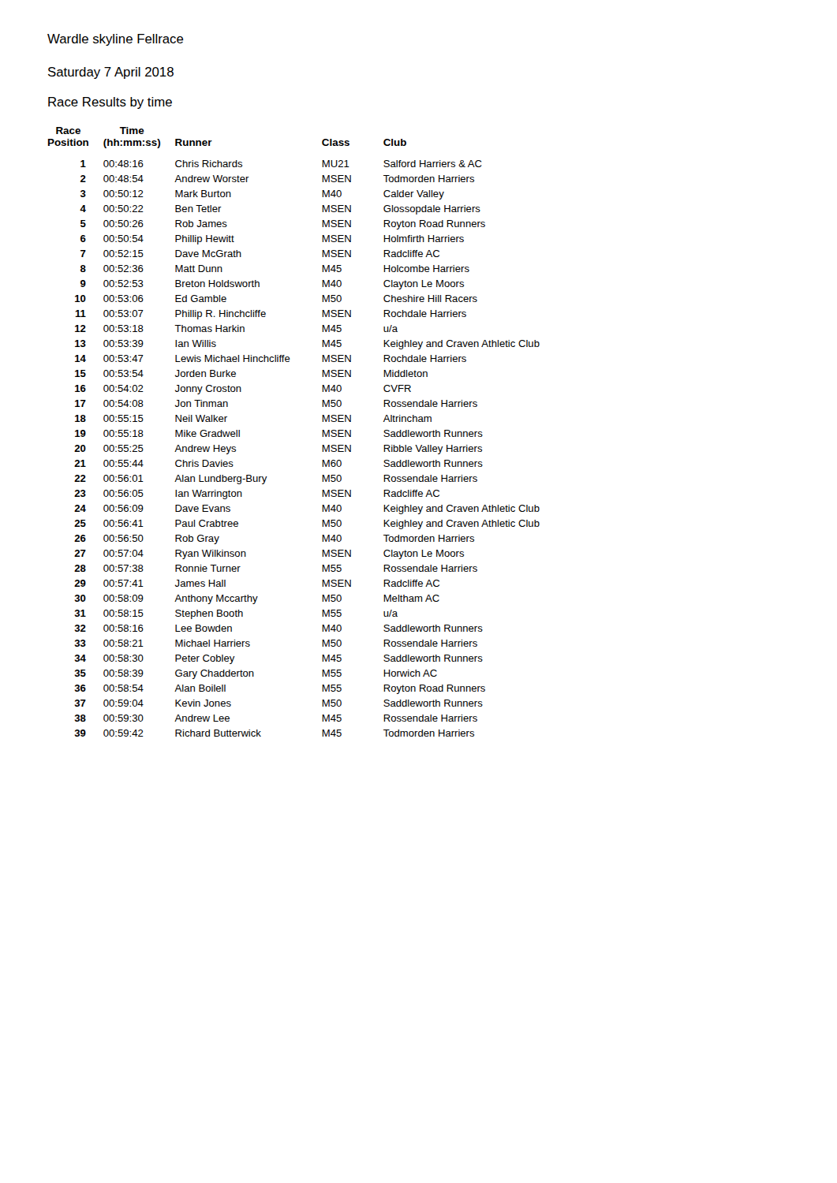Wardle skyline Fellrace
Saturday 7 April 2018
Race Results by time
| Race Position | Time (hh:mm:ss) | Runner | Class | Club |
| --- | --- | --- | --- | --- |
| 1 | 00:48:16 | Chris Richards | MU21 | Salford Harriers & AC |
| 2 | 00:48:54 | Andrew Worster | MSEN | Todmorden Harriers |
| 3 | 00:50:12 | Mark Burton | M40 | Calder Valley |
| 4 | 00:50:22 | Ben Tetler | MSEN | Glossopdale Harriers |
| 5 | 00:50:26 | Rob James | MSEN | Royton Road Runners |
| 6 | 00:50:54 | Phillip Hewitt | MSEN | Holmfirth Harriers |
| 7 | 00:52:15 | Dave McGrath | MSEN | Radcliffe AC |
| 8 | 00:52:36 | Matt Dunn | M45 | Holcombe Harriers |
| 9 | 00:52:53 | Breton Holdsworth | M40 | Clayton Le Moors |
| 10 | 00:53:06 | Ed Gamble | M50 | Cheshire Hill Racers |
| 11 | 00:53:07 | Phillip R. Hinchcliffe | MSEN | Rochdale Harriers |
| 12 | 00:53:18 | Thomas Harkin | M45 | u/a |
| 13 | 00:53:39 | Ian Willis | M45 | Keighley and Craven Athletic Club |
| 14 | 00:53:47 | Lewis Michael Hinchcliffe | MSEN | Rochdale Harriers |
| 15 | 00:53:54 | Jorden Burke | MSEN | Middleton |
| 16 | 00:54:02 | Jonny Croston | M40 | CVFR |
| 17 | 00:54:08 | Jon Tinman | M50 | Rossendale Harriers |
| 18 | 00:55:15 | Neil Walker | MSEN | Altrincham |
| 19 | 00:55:18 | Mike Gradwell | MSEN | Saddleworth Runners |
| 20 | 00:55:25 | Andrew Heys | MSEN | Ribble Valley Harriers |
| 21 | 00:55:44 | Chris Davies | M60 | Saddleworth Runners |
| 22 | 00:56:01 | Alan Lundberg-Bury | M50 | Rossendale Harriers |
| 23 | 00:56:05 | Ian Warrington | MSEN | Radcliffe AC |
| 24 | 00:56:09 | Dave Evans | M40 | Keighley and Craven Athletic Club |
| 25 | 00:56:41 | Paul Crabtree | M50 | Keighley and Craven Athletic Club |
| 26 | 00:56:50 | Rob Gray | M40 | Todmorden Harriers |
| 27 | 00:57:04 | Ryan Wilkinson | MSEN | Clayton Le Moors |
| 28 | 00:57:38 | Ronnie Turner | M55 | Rossendale Harriers |
| 29 | 00:57:41 | James Hall | MSEN | Radcliffe AC |
| 30 | 00:58:09 | Anthony Mccarthy | M50 | Meltham AC |
| 31 | 00:58:15 | Stephen Booth | M55 | u/a |
| 32 | 00:58:16 | Lee Bowden | M40 | Saddleworth Runners |
| 33 | 00:58:21 | Michael Harriers | M50 | Rossendale Harriers |
| 34 | 00:58:30 | Peter Cobley | M45 | Saddleworth Runners |
| 35 | 00:58:39 | Gary Chadderton | M55 | Horwich AC |
| 36 | 00:58:54 | Alan Boilell | M55 | Royton Road Runners |
| 37 | 00:59:04 | Kevin Jones | M50 | Saddleworth Runners |
| 38 | 00:59:30 | Andrew Lee | M45 | Rossendale Harriers |
| 39 | 00:59:42 | Richard Butterwick | M45 | Todmorden Harriers |